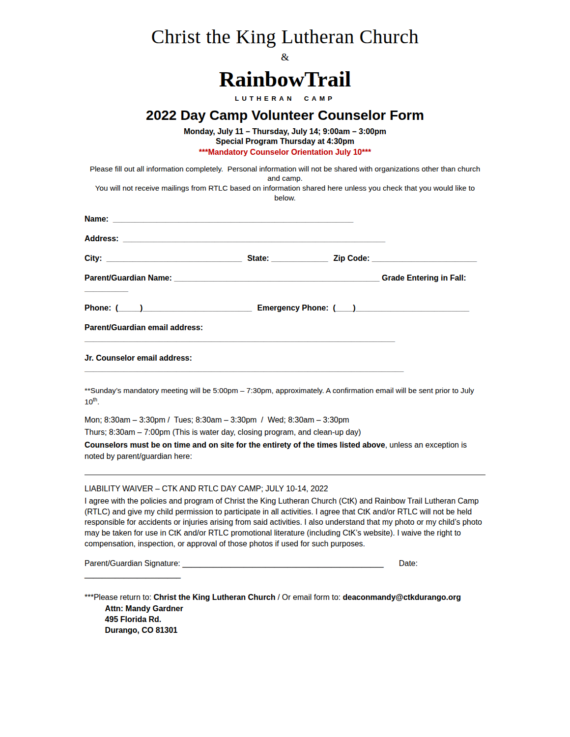Christ the King Lutheran Church
&
RainbowTrail
LUTHERAN CAMP
2022 Day Camp Volunteer Counselor Form
Monday, July 11 – Thursday, July 14; 9:00am – 3:00pm
Special Program Thursday at 4:30pm
***Mandatory Counselor Orientation July 10***
Please fill out all information completely. Personal information will not be shared with organizations other than church and camp.
You will not receive mailings from RTLC based on information shared here unless you check that you would like to below.
Name: _______________________________________________________
Address: ____________________________________________________________
City: _______________________________ State: _____________ Zip Code: ________________________
Parent/Guardian Name: _______________________________________________ Grade Entering in Fall: __________
Phone: (_____)_________________________ Emergency Phone: (____)__________________________
Parent/Guardian email address: _______________________________________________________________________
Jr. Counselor email address: _________________________________________________________________________
**Sunday’s mandatory meeting will be 5:00pm – 7:30pm, approximately. A confirmation email will be sent prior to July 10th.
Mon; 8:30am – 3:30pm / Tues; 8:30am – 3:30pm / Wed; 8:30am – 3:30pm
Thurs; 8:30am – 7:00pm (This is water day, closing program, and clean-up day)
Counselors must be on time and on site for the entirety of the times listed above, unless an exception is noted by parent/guardian here:
LIABILITY WAIVER – CTK AND RTLC DAY CAMP; JULY 10-14, 2022
I agree with the policies and program of Christ the King Lutheran Church (CtK) and Rainbow Trail Lutheran Camp (RTLC) and give my child permission to participate in all activities. I agree that CtK and/or RTLC will not be held responsible for accidents or injuries arising from said activities. I also understand that my photo or my child’s photo may be taken for use in CtK and/or RTLC promotional literature (including CtK’s website). I waive the right to compensation, inspection, or approval of those photos if used for such purposes.
Parent/Guardian Signature: ______________________________________________ Date: ______________________
***Please return to: Christ the King Lutheran Church / Or email form to: deaconmandy@ctkdurango.org
Attn: Mandy Gardner
495 Florida Rd.
Durango, CO 81301